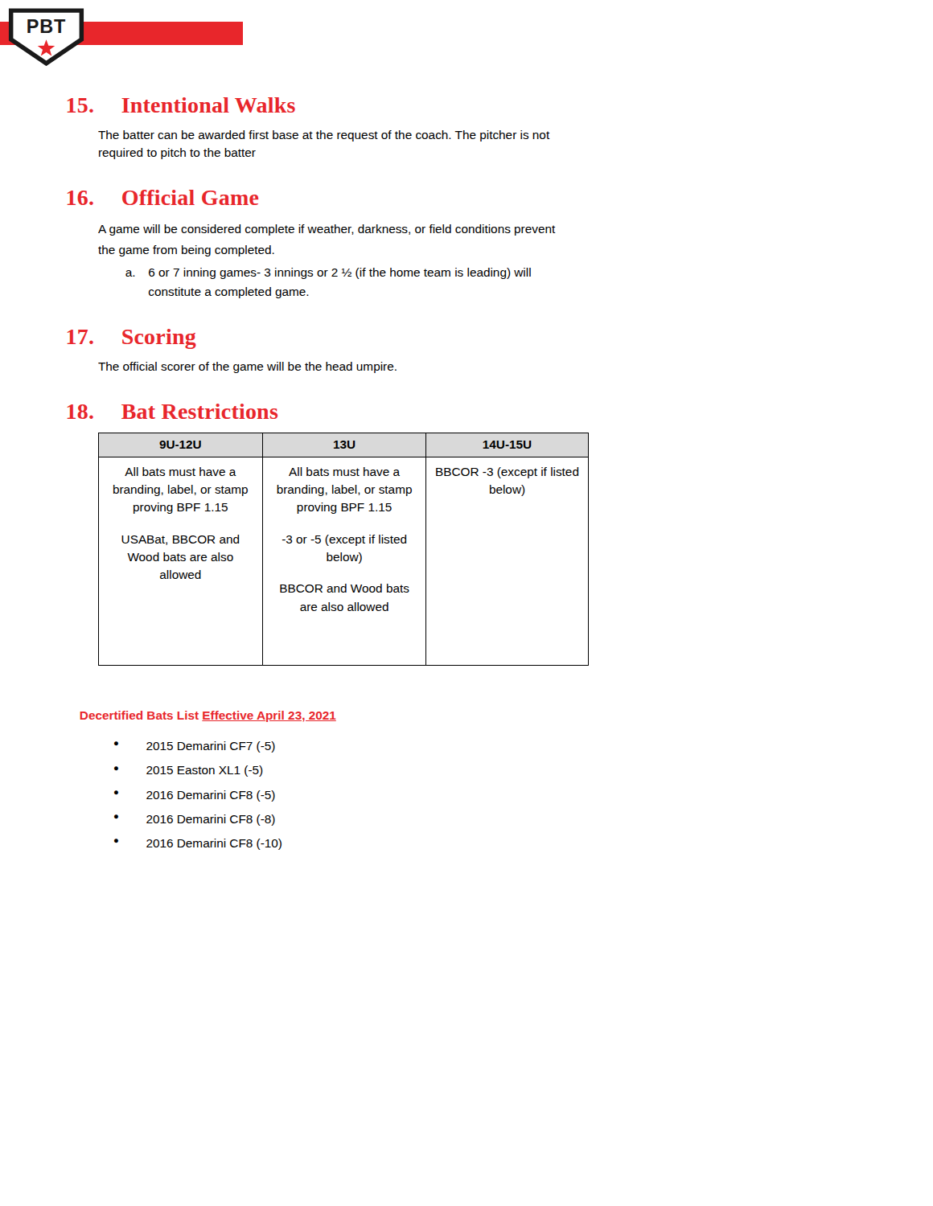PBT
15. Intentional Walks
The batter can be awarded first base at the request of the coach. The pitcher is not required to pitch to the batter
16. Official Game
A game will be considered complete if weather, darkness, or field conditions prevent the game from being completed.
6 or 7 inning games- 3 innings or 2 ½ (if the home team is leading) will constitute a completed game.
17. Scoring
The official scorer of the game will be the head umpire.
18. Bat Restrictions
| 9U-12U | 13U | 14U-15U |
| --- | --- | --- |
| All bats must have a branding, label, or stamp proving BPF 1.15 USABat, BBCOR and Wood bats are also allowed | All bats must have a branding, label, or stamp proving BPF 1.15 -3 or -5 (except if listed below) BBCOR and Wood bats are also allowed | BBCOR -3 (except if listed below) |
Decertified Bats List Effective April 23, 2021
2015 Demarini CF7 (-5)
2015 Easton XL1 (-5)
2016 Demarini CF8 (-5)
2016 Demarini CF8 (-8)
2016 Demarini CF8 (-10)